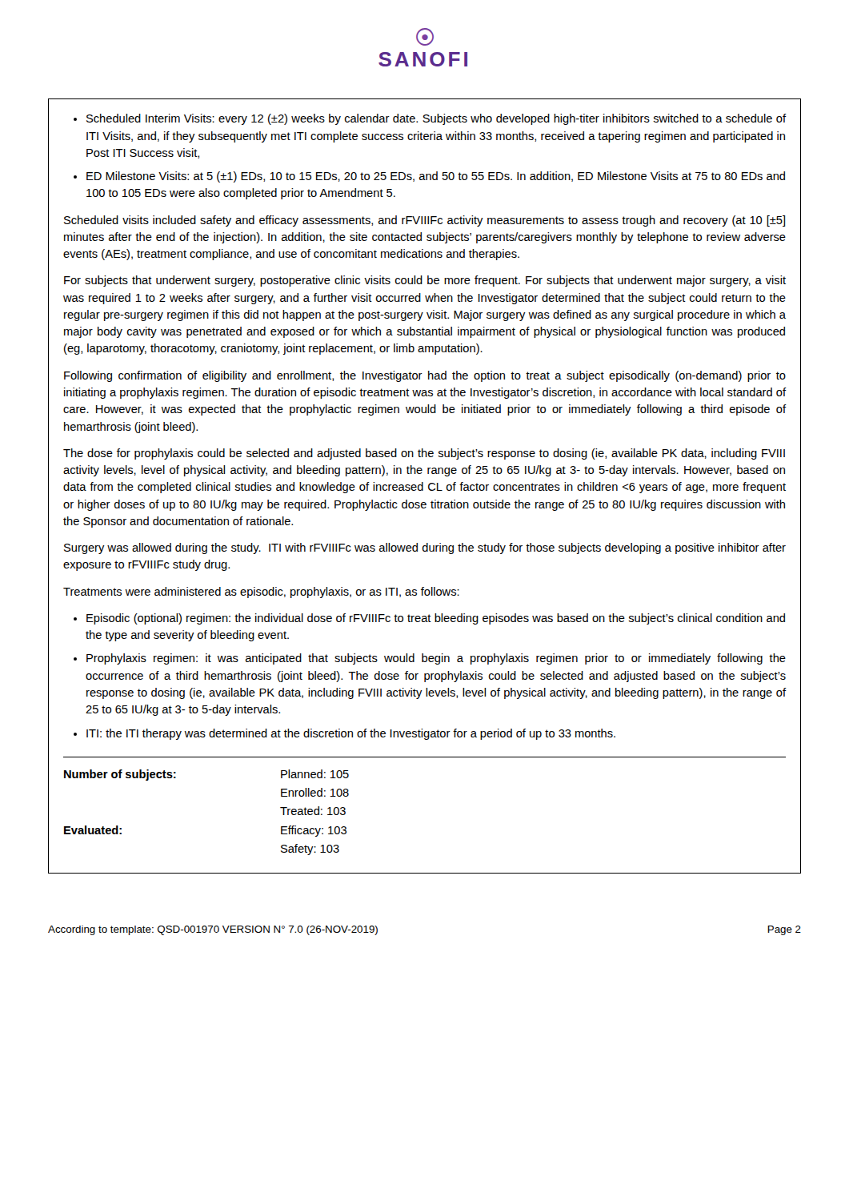⦿
SANOFI
Scheduled Interim Visits: every 12 (±2) weeks by calendar date. Subjects who developed high-titer inhibitors switched to a schedule of ITI Visits, and, if they subsequently met ITI complete success criteria within 33 months, received a tapering regimen and participated in Post ITI Success visit,
ED Milestone Visits: at 5 (±1) EDs, 10 to 15 EDs, 20 to 25 EDs, and 50 to 55 EDs. In addition, ED Milestone Visits at 75 to 80 EDs and 100 to 105 EDs were also completed prior to Amendment 5.
Scheduled visits included safety and efficacy assessments, and rFVIIIFc activity measurements to assess trough and recovery (at 10 [±5] minutes after the end of the injection). In addition, the site contacted subjects’ parents/caregivers monthly by telephone to review adverse events (AEs), treatment compliance, and use of concomitant medications and therapies.
For subjects that underwent surgery, postoperative clinic visits could be more frequent. For subjects that underwent major surgery, a visit was required 1 to 2 weeks after surgery, and a further visit occurred when the Investigator determined that the subject could return to the regular pre-surgery regimen if this did not happen at the post-surgery visit. Major surgery was defined as any surgical procedure in which a major body cavity was penetrated and exposed or for which a substantial impairment of physical or physiological function was produced (eg, laparotomy, thoracotomy, craniotomy, joint replacement, or limb amputation).
Following confirmation of eligibility and enrollment, the Investigator had the option to treat a subject episodically (on-demand) prior to initiating a prophylaxis regimen. The duration of episodic treatment was at the Investigator’s discretion, in accordance with local standard of care. However, it was expected that the prophylactic regimen would be initiated prior to or immediately following a third episode of hemarthrosis (joint bleed).
The dose for prophylaxis could be selected and adjusted based on the subject’s response to dosing (ie, available PK data, including FVIII activity levels, level of physical activity, and bleeding pattern), in the range of 25 to 65 IU/kg at 3- to 5-day intervals. However, based on data from the completed clinical studies and knowledge of increased CL of factor concentrates in children <6 years of age, more frequent or higher doses of up to 80 IU/kg may be required. Prophylactic dose titration outside the range of 25 to 80 IU/kg requires discussion with the Sponsor and documentation of rationale.
Surgery was allowed during the study. ITI with rFVIIIFc was allowed during the study for those subjects developing a positive inhibitor after exposure to rFVIIIFc study drug.
Treatments were administered as episodic, prophylaxis, or as ITI, as follows:
Episodic (optional) regimen: the individual dose of rFVIIIFc to treat bleeding episodes was based on the subject’s clinical condition and the type and severity of bleeding event.
Prophylaxis regimen: it was anticipated that subjects would begin a prophylaxis regimen prior to or immediately following the occurrence of a third hemarthrosis (joint bleed). The dose for prophylaxis could be selected and adjusted based on the subject’s response to dosing (ie, available PK data, including FVIII activity levels, level of physical activity, and bleeding pattern), in the range of 25 to 65 IU/kg at 3- to 5-day intervals.
ITI: the ITI therapy was determined at the discretion of the Investigator for a period of up to 33 months.
| Number of subjects: | Planned: 105 |
| | Enrolled: 108 |
| | Treated: 103 |
| Evaluated: | Efficacy: 103 |
| | Safety: 103 |
According to template: QSD-001970 VERSION N° 7.0 (26-NOV-2019)
Page 2